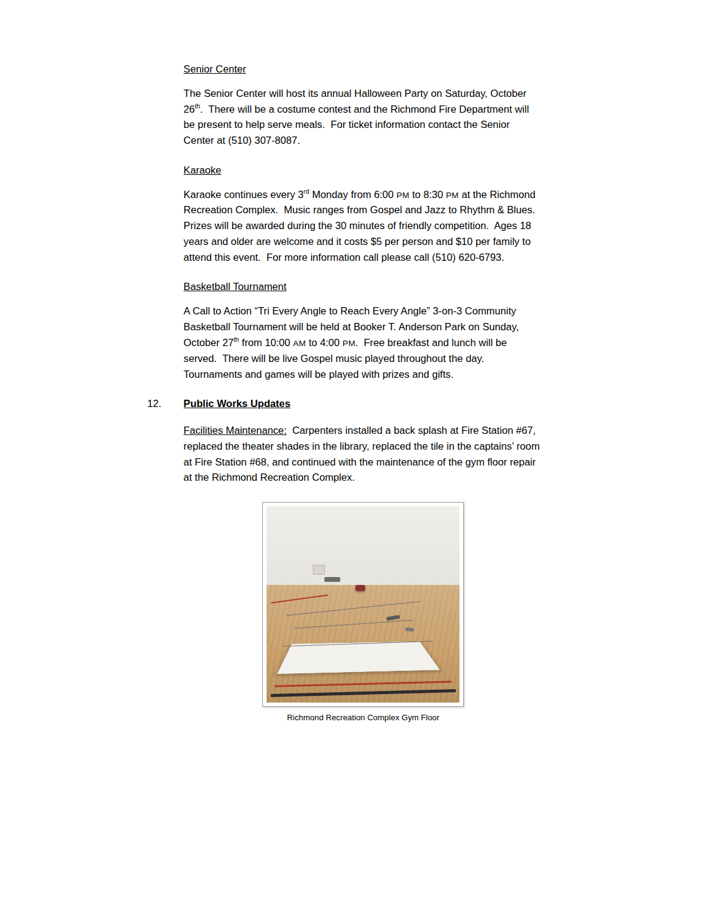Senior Center
The Senior Center will host its annual Halloween Party on Saturday, October 26th. There will be a costume contest and the Richmond Fire Department will be present to help serve meals. For ticket information contact the Senior Center at (510) 307-8087.
Karaoke
Karaoke continues every 3rd Monday from 6:00 PM to 8:30 PM at the Richmond Recreation Complex. Music ranges from Gospel and Jazz to Rhythm & Blues. Prizes will be awarded during the 30 minutes of friendly competition. Ages 18 years and older are welcome and it costs $5 per person and $10 per family to attend this event. For more information call please call (510) 620-6793.
Basketball Tournament
A Call to Action “Tri Every Angle to Reach Every Angle” 3-on-3 Community Basketball Tournament will be held at Booker T. Anderson Park on Sunday, October 27th from 10:00 AM to 4:00 PM. Free breakfast and lunch will be served. There will be live Gospel music played throughout the day. Tournaments and games will be played with prizes and gifts.
12. Public Works Updates
Facilities Maintenance: Carpenters installed a back splash at Fire Station #67, replaced the theater shades in the library, replaced the tile in the captains’ room at Fire Station #68, and continued with the maintenance of the gym floor repair at the Richmond Recreation Complex.
Richmond Recreation Complex Gym Floor